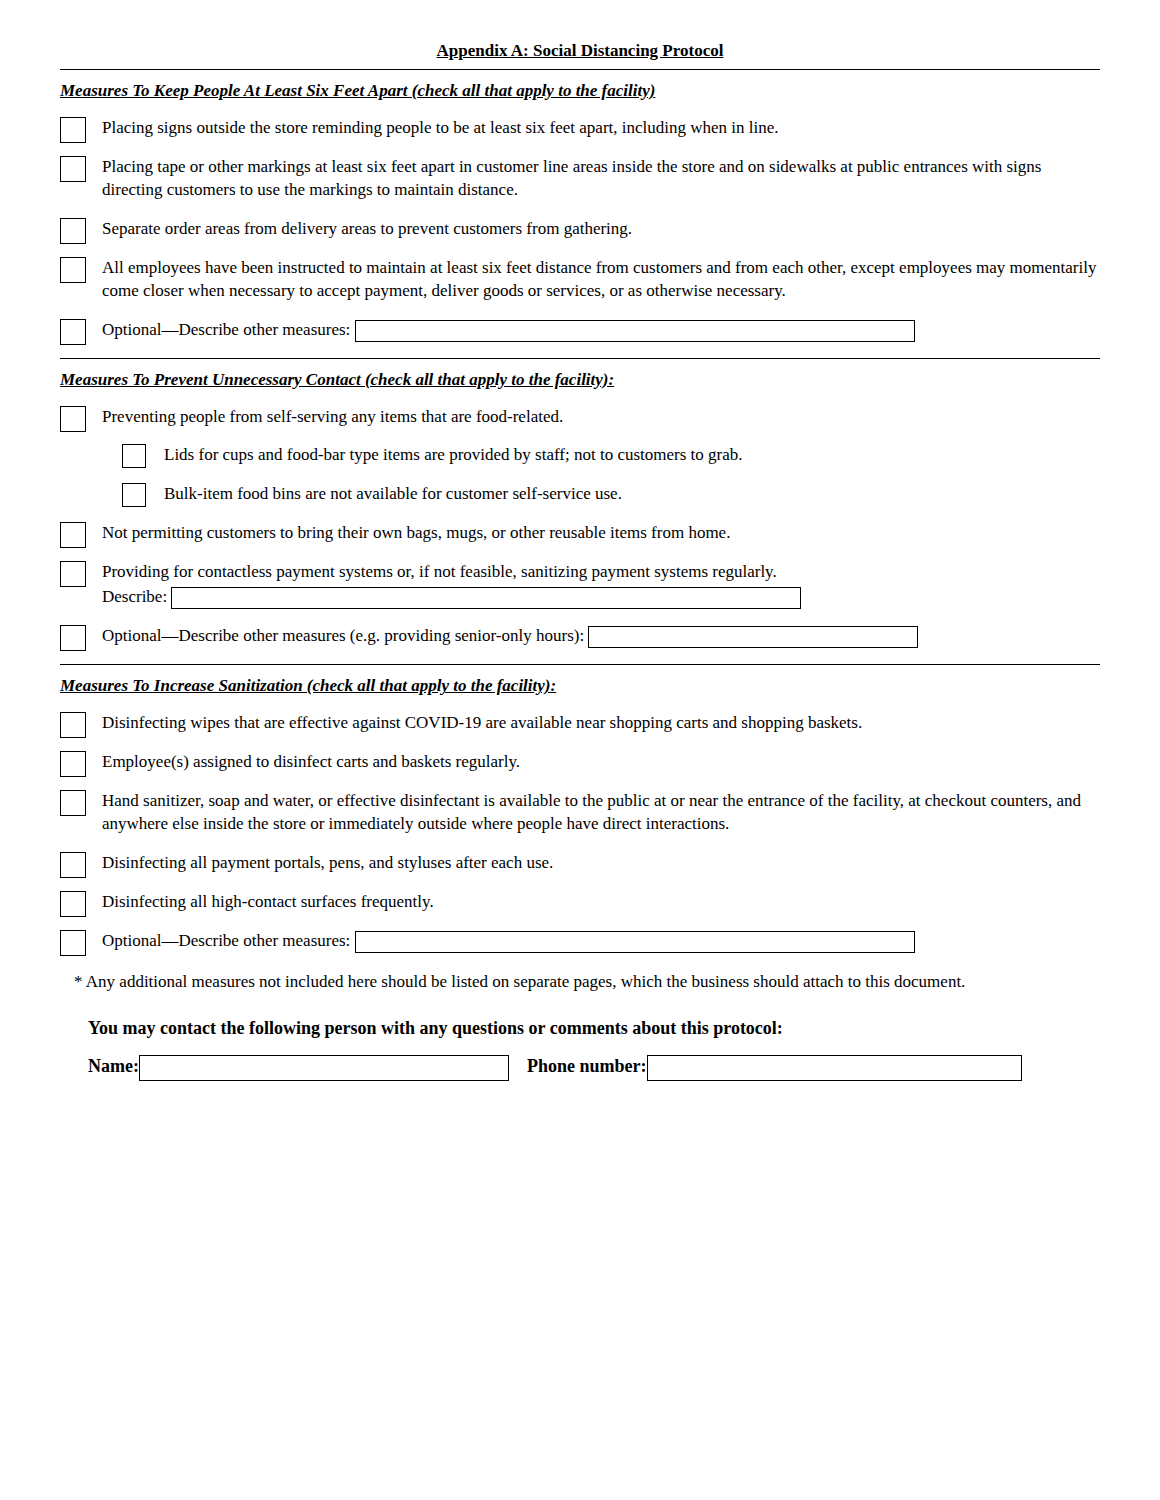Appendix A: Social Distancing Protocol
Measures To Keep People At Least Six Feet Apart (check all that apply to the facility)
Placing signs outside the store reminding people to be at least six feet apart, including when in line.
Placing tape or other markings at least six feet apart in customer line areas inside the store and on sidewalks at public entrances with signs directing customers to use the markings to maintain distance.
Separate order areas from delivery areas to prevent customers from gathering.
All employees have been instructed to maintain at least six feet distance from customers and from each other, except employees may momentarily come closer when necessary to accept payment, deliver goods or services, or as otherwise necessary.
Optional—Describe other measures:
Measures To Prevent Unnecessary Contact (check all that apply to the facility):
Preventing people from self-serving any items that are food-related.
Lids for cups and food-bar type items are provided by staff; not to customers to grab.
Bulk-item food bins are not available for customer self-service use.
Not permitting customers to bring their own bags, mugs, or other reusable items from home.
Providing for contactless payment systems or, if not feasible, sanitizing payment systems regularly.
Describe:
Optional—Describe other measures (e.g. providing senior-only hours):
Measures To Increase Sanitization (check all that apply to the facility):
Disinfecting wipes that are effective against COVID-19 are available near shopping carts and shopping baskets.
Employee(s) assigned to disinfect carts and baskets regularly.
Hand sanitizer, soap and water, or effective disinfectant is available to the public at or near the entrance of the facility, at checkout counters, and anywhere else inside the store or immediately outside where people have direct interactions.
Disinfecting all payment portals, pens, and styluses after each use.
Disinfecting all high-contact surfaces frequently.
Optional—Describe other measures:
* Any additional measures not included here should be listed on separate pages, which the business should attach to this document.
You may contact the following person with any questions or comments about this protocol:
Name: Phone number: